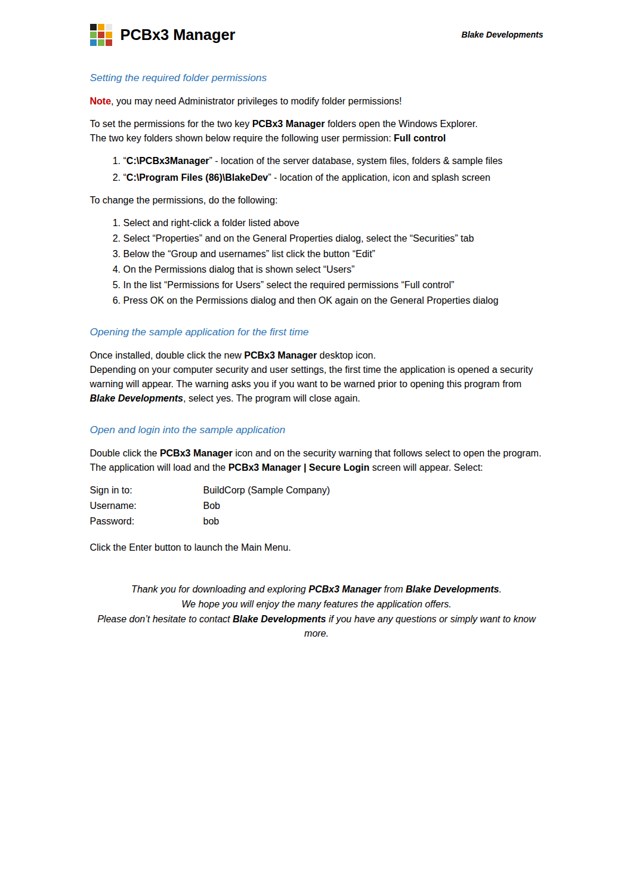PCBx3 Manager
Blake Developments
Setting the required folder permissions
Note, you may need Administrator privileges to modify folder permissions!
To set the permissions for the two key PCBx3 Manager folders open the Windows Explorer.
The two key folders shown below require the following user permission: Full control
“C:\PCBx3Manager” - location of the server database, system files, folders & sample files
“C:\Program Files (86)\BlakeDev” - location of the application, icon and splash screen
To change the permissions, do the following:
Select and right-click a folder listed above
Select “Properties” and on the General Properties dialog, select the “Securities” tab
Below the “Group and usernames” list click the button “Edit”
On the Permissions dialog that is shown select “Users”
In the list “Permissions for Users” select the required permissions “Full control”
Press OK on the Permissions dialog and then OK again on the General Properties dialog
Opening the sample application for the first time
Once installed, double click the new PCBx3 Manager desktop icon.
Depending on your computer security and user settings, the first time the application is opened a security warning will appear. The warning asks you if you want to be warned prior to opening this program from Blake Developments, select yes. The program will close again.
Open and login into the sample application
Double click the PCBx3 Manager icon and on the security warning that follows select to open the program. The application will load and the PCBx3 Manager | Secure Login screen will appear. Select:
| Sign in to: | BuildCorp (Sample Company) |
| Username: | Bob |
| Password: | bob |
Click the Enter button to launch the Main Menu.
Thank you for downloading and exploring PCBx3 Manager from Blake Developments.
We hope you will enjoy the many features the application offers.
Please don’t hesitate to contact Blake Developments if you have any questions or simply want to know more.